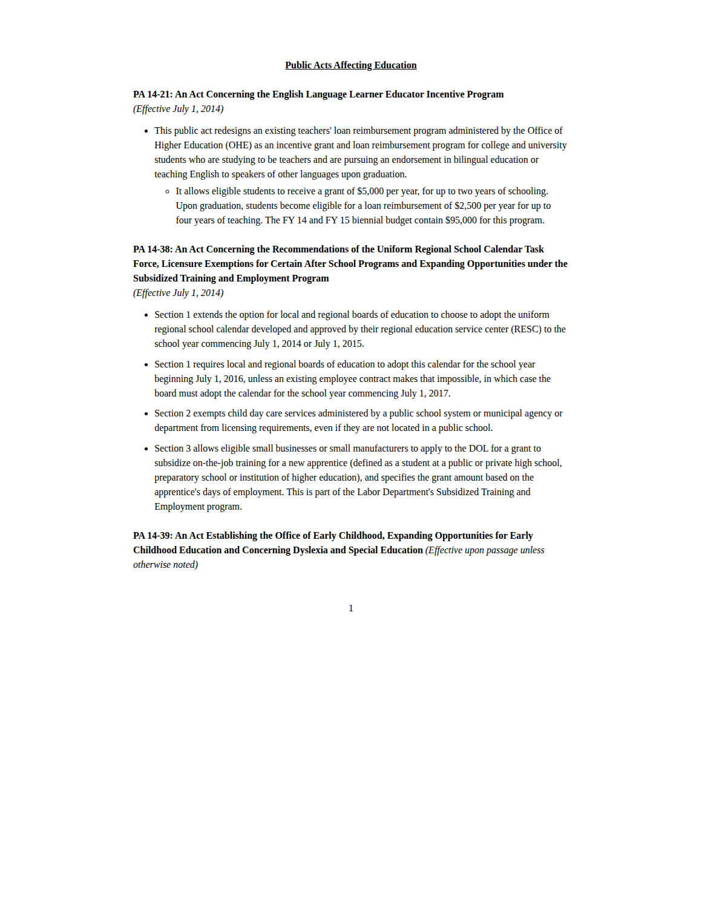Public Acts Affecting Education
PA 14-21: An Act Concerning the English Language Learner Educator Incentive Program
(Effective July 1, 2014)
This public act redesigns an existing teachers' loan reimbursement program administered by the Office of Higher Education (OHE) as an incentive grant and loan reimbursement program for college and university students who are studying to be teachers and are pursuing an endorsement in bilingual education or teaching English to speakers of other languages upon graduation.
It allows eligible students to receive a grant of $5,000 per year, for up to two years of schooling. Upon graduation, students become eligible for a loan reimbursement of $2,500 per year for up to four years of teaching. The FY 14 and FY 15 biennial budget contain $95,000 for this program.
PA 14-38: An Act Concerning the Recommendations of the Uniform Regional School Calendar Task Force, Licensure Exemptions for Certain After School Programs and Expanding Opportunities under the Subsidized Training and Employment Program
(Effective July 1, 2014)
Section 1 extends the option for local and regional boards of education to choose to adopt the uniform regional school calendar developed and approved by their regional education service center (RESC) to the school year commencing July 1, 2014 or July 1, 2015.
Section 1 requires local and regional boards of education to adopt this calendar for the school year beginning July 1, 2016, unless an existing employee contract makes that impossible, in which case the board must adopt the calendar for the school year commencing July 1, 2017.
Section 2 exempts child day care services administered by a public school system or municipal agency or department from licensing requirements, even if they are not located in a public school.
Section 3 allows eligible small businesses or small manufacturers to apply to the DOL for a grant to subsidize on-the-job training for a new apprentice (defined as a student at a public or private high school, preparatory school or institution of higher education), and specifies the grant amount based on the apprentice's days of employment. This is part of the Labor Department's Subsidized Training and Employment program.
PA 14-39: An Act Establishing the Office of Early Childhood, Expanding Opportunities for Early Childhood Education and Concerning Dyslexia and Special Education (Effective upon passage unless otherwise noted)
1